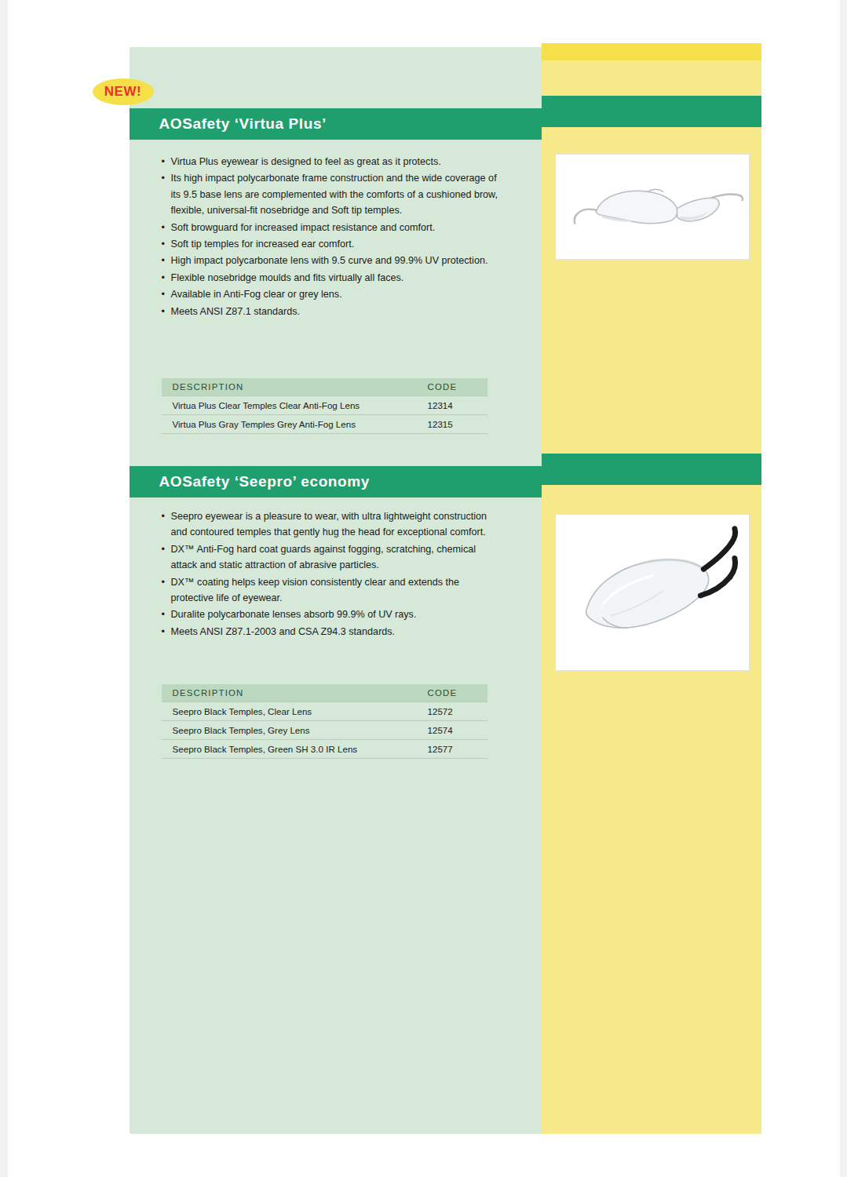NEW!
AOSafety ‘Virtua Plus’
Virtua Plus eyewear is designed to feel as great as it protects.
Its high impact polycarbonate frame construction and the wide coverage of its 9.5 base lens are complemented with the comforts of a cushioned brow, flexible, universal-fit nosebridge and Soft tip temples.
Soft browguard for increased impact resistance and comfort.
Soft tip temples for increased ear comfort.
High impact polycarbonate lens with 9.5 curve and 99.9% UV protection.
Flexible nosebridge moulds and fits virtually all faces.
Available in Anti-Fog clear or grey lens.
Meets ANSI Z87.1 standards.
| DESCRIPTION | CODE |
| --- | --- |
| Virtua Plus Clear Temples Clear Anti-Fog Lens | 12314 |
| Virtua Plus Gray Temples Grey Anti-Fog Lens | 12315 |
AOSafety ‘Seepro’ economy
Seepro eyewear is a pleasure to wear, with ultra lightweight construction and contoured temples that gently hug the head for exceptional comfort.
DX™ Anti-Fog hard coat guards against fogging, scratching, chemical attack and static attraction of abrasive particles.
DX™ coating helps keep vision consistently clear and extends the protective life of eyewear.
Duralite polycarbonate lenses absorb 99.9% of UV rays.
Meets ANSI Z87.1-2003 and CSA Z94.3 standards.
| DESCRIPTION | CODE |
| --- | --- |
| Seepro Black Temples, Clear Lens | 12572 |
| Seepro Black Temples, Grey Lens | 12574 |
| Seepro Black Temples, Green SH 3.0 IR Lens | 12577 |